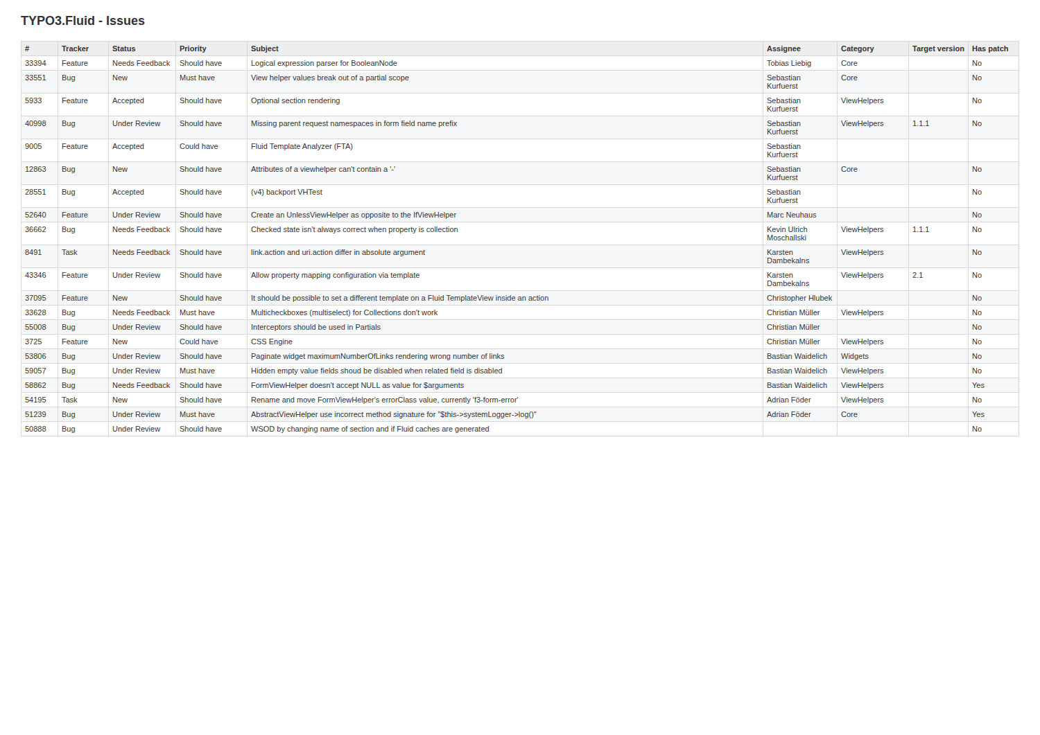TYPO3.Fluid - Issues
| # | Tracker | Status | Priority | Subject | Assignee | Category | Target version | Has patch |
| --- | --- | --- | --- | --- | --- | --- | --- | --- |
| 33394 | Feature | Needs Feedback | Should have | Logical expression parser for BooleanNode | Tobias Liebig | Core | | No |
| 33551 | Bug | New | Must have | View helper values break out of a partial scope | Sebastian Kurfuerst | Core | | No |
| 5933 | Feature | Accepted | Should have | Optional section rendering | Sebastian Kurfuerst | ViewHelpers | | No |
| 40998 | Bug | Under Review | Should have | Missing parent request namespaces in form field name prefix | Sebastian Kurfuerst | ViewHelpers | 1.1.1 | No |
| 9005 | Feature | Accepted | Could have | Fluid Template Analyzer (FTA) | Sebastian Kurfuerst | | | |
| 12863 | Bug | New | Should have | Attributes of a viewhelper can't contain a '-' | Sebastian Kurfuerst | Core | | No |
| 28551 | Bug | Accepted | Should have | (v4) backport VHTest | Sebastian Kurfuerst | | | No |
| 52640 | Feature | Under Review | Should have | Create an UnlessViewHelper as opposite to the IfViewHelper | Marc Neuhaus | | | No |
| 36662 | Bug | Needs Feedback | Should have | Checked state isn't always correct when property is collection | Kevin Ulrich Moschallski | ViewHelpers | 1.1.1 | No |
| 8491 | Task | Needs Feedback | Should have | link.action and uri.action differ in absolute argument | Karsten Dambekalns | ViewHelpers | | No |
| 43346 | Feature | Under Review | Should have | Allow property mapping configuration via template | Karsten Dambekalns | ViewHelpers | 2.1 | No |
| 37095 | Feature | New | Should have | It should be possible to set a different template on a Fluid TemplateView inside an action | Christopher Hlubek | | | No |
| 33628 | Bug | Needs Feedback | Must have | Multicheckboxes (multiselect) for Collections don't work | Christian Müller | ViewHelpers | | No |
| 55008 | Bug | Under Review | Should have | Interceptors should be used in Partials | Christian Müller | | | No |
| 3725 | Feature | New | Could have | CSS Engine | Christian Müller | ViewHelpers | | No |
| 53806 | Bug | Under Review | Should have | Paginate widget maximumNumberOfLinks rendering wrong number of links | Bastian Waidelich | Widgets | | No |
| 59057 | Bug | Under Review | Must have | Hidden empty value fields shoud be disabled when related field is disabled | Bastian Waidelich | ViewHelpers | | No |
| 58862 | Bug | Needs Feedback | Should have | FormViewHelper doesn't accept NULL as value for $arguments | Bastian Waidelich | ViewHelpers | | Yes |
| 54195 | Task | New | Should have | Rename and move FormViewHelper's errorClass value, currently 'f3-form-error' | Adrian Föder | ViewHelpers | | No |
| 51239 | Bug | Under Review | Must have | AbstractViewHelper use incorrect method signature for "$this->systemLogger->log()" | Adrian Föder | Core | | Yes |
| 50888 | Bug | Under Review | Should have | WSOD by changing name of section and if Fluid caches are generated | | | | No |